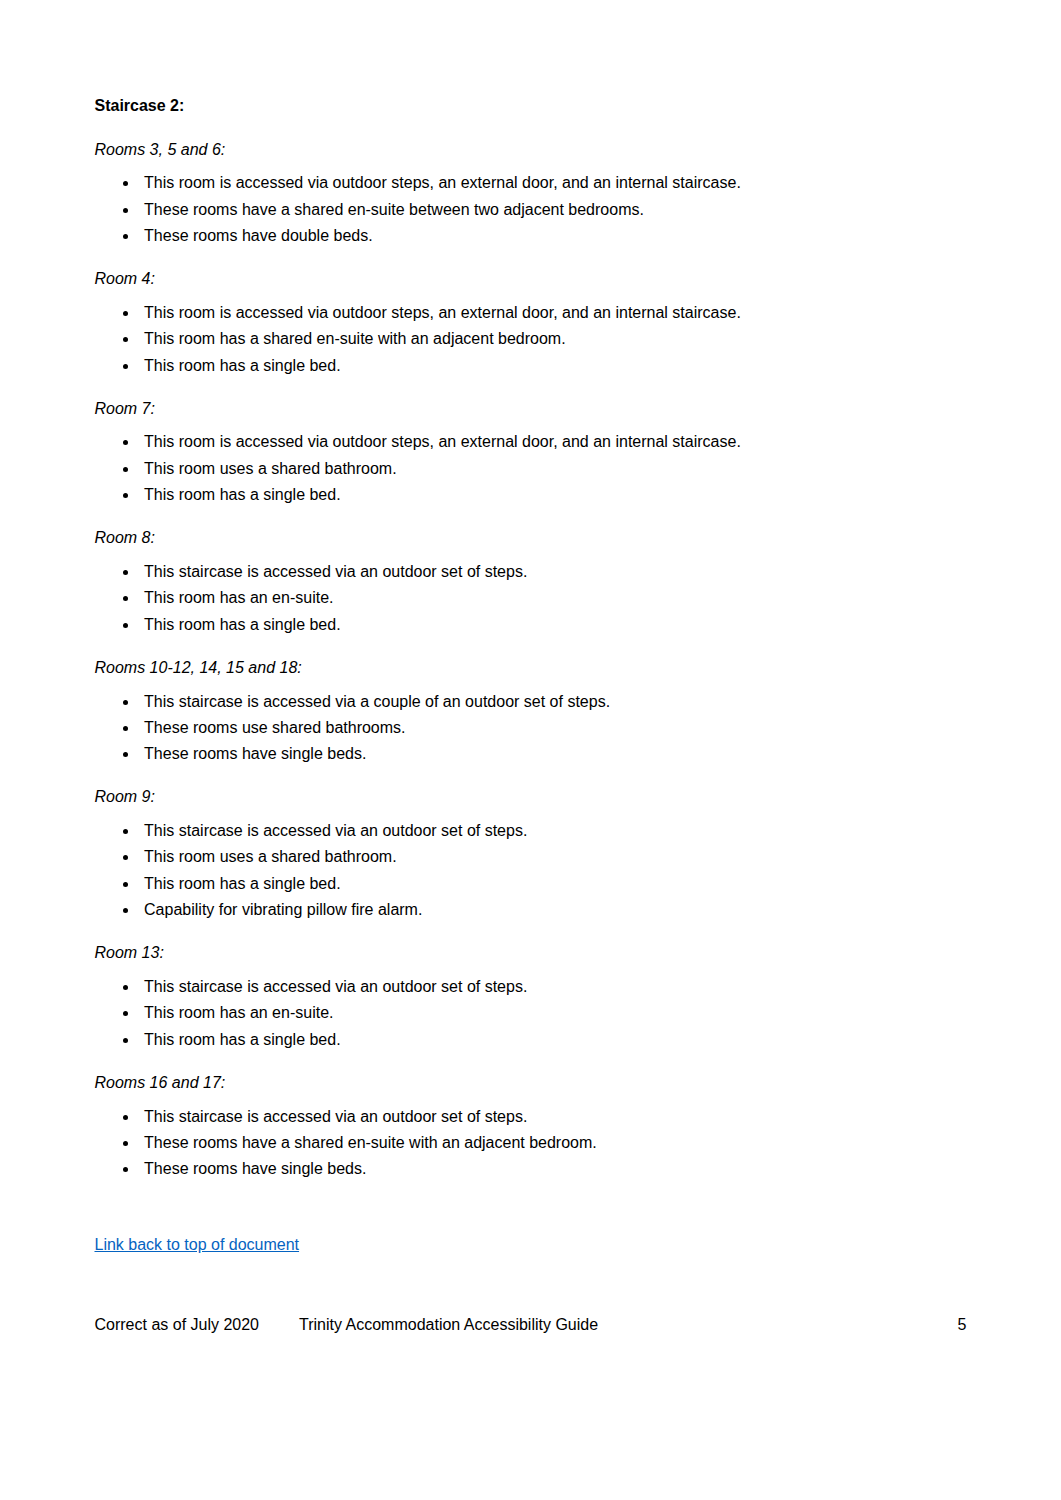Staircase 2:
Rooms 3, 5 and 6:
This room is accessed via outdoor steps, an external door, and an internal staircase.
These rooms have a shared en-suite between two adjacent bedrooms.
These rooms have double beds.
Room 4:
This room is accessed via outdoor steps, an external door, and an internal staircase.
This room has a shared en-suite with an adjacent bedroom.
This room has a single bed.
Room 7:
This room is accessed via outdoor steps, an external door, and an internal staircase.
This room uses a shared bathroom.
This room has a single bed.
Room 8:
This staircase is accessed via an outdoor set of steps.
This room has an en-suite.
This room has a single bed.
Rooms 10-12, 14, 15 and 18:
This staircase is accessed via a couple of an outdoor set of steps.
These rooms use shared bathrooms.
These rooms have single beds.
Room 9:
This staircase is accessed via an outdoor set of steps.
This room uses a shared bathroom.
This room has a single bed.
Capability for vibrating pillow fire alarm.
Room 13:
This staircase is accessed via an outdoor set of steps.
This room has an en-suite.
This room has a single bed.
Rooms 16 and 17:
This staircase is accessed via an outdoor set of steps.
These rooms have a shared en-suite with an adjacent bedroom.
These rooms have single beds.
Link back to top of document
Correct as of July 2020 Trinity Accommodation Accessibility Guide 5